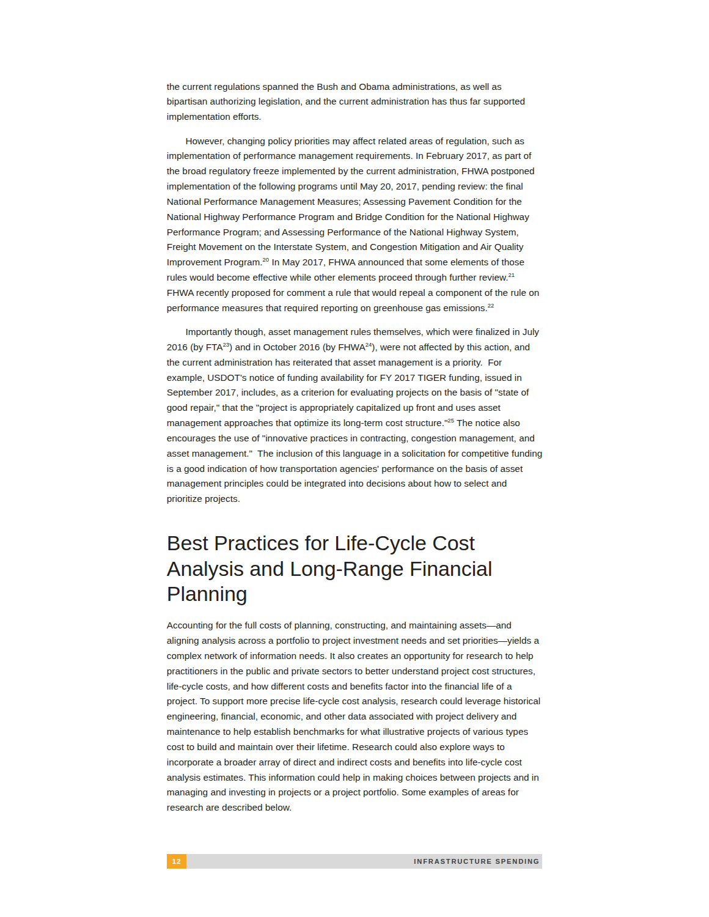the current regulations spanned the Bush and Obama administrations, as well as bipartisan authorizing legislation, and the current administration has thus far supported implementation efforts.
However, changing policy priorities may affect related areas of regulation, such as implementation of performance management requirements. In February 2017, as part of the broad regulatory freeze implemented by the current administration, FHWA postponed implementation of the following programs until May 20, 2017, pending review: the final National Performance Management Measures; Assessing Pavement Condition for the National Highway Performance Program and Bridge Condition for the National Highway Performance Program; and Assessing Performance of the National Highway System, Freight Movement on the Interstate System, and Congestion Mitigation and Air Quality Improvement Program.20 In May 2017, FHWA announced that some elements of those rules would become effective while other elements proceed through further review.21 FHWA recently proposed for comment a rule that would repeal a component of the rule on performance measures that required reporting on greenhouse gas emissions.22
Importantly though, asset management rules themselves, which were finalized in July 2016 (by FTA23) and in October 2016 (by FHWA24), were not affected by this action, and the current administration has reiterated that asset management is a priority. For example, USDOT's notice of funding availability for FY 2017 TIGER funding, issued in September 2017, includes, as a criterion for evaluating projects on the basis of "state of good repair," that the "project is appropriately capitalized up front and uses asset management approaches that optimize its long-term cost structure."25 The notice also encourages the use of "innovative practices in contracting, congestion management, and asset management." The inclusion of this language in a solicitation for competitive funding is a good indication of how transportation agencies' performance on the basis of asset management principles could be integrated into decisions about how to select and prioritize projects.
Best Practices for Life-Cycle Cost Analysis and Long-Range Financial Planning
Accounting for the full costs of planning, constructing, and maintaining assets—and aligning analysis across a portfolio to project investment needs and set priorities—yields a complex network of information needs. It also creates an opportunity for research to help practitioners in the public and private sectors to better understand project cost structures, life-cycle costs, and how different costs and benefits factor into the financial life of a project. To support more precise life-cycle cost analysis, research could leverage historical engineering, financial, economic, and other data associated with project delivery and maintenance to help establish benchmarks for what illustrative projects of various types cost to build and maintain over their lifetime. Research could also explore ways to incorporate a broader array of direct and indirect costs and benefits into life-cycle cost analysis estimates. This information could help in making choices between projects and in managing and investing in projects or a project portfolio. Some examples of areas for research are described below.
12
INFRASTRUCTURE SPENDING